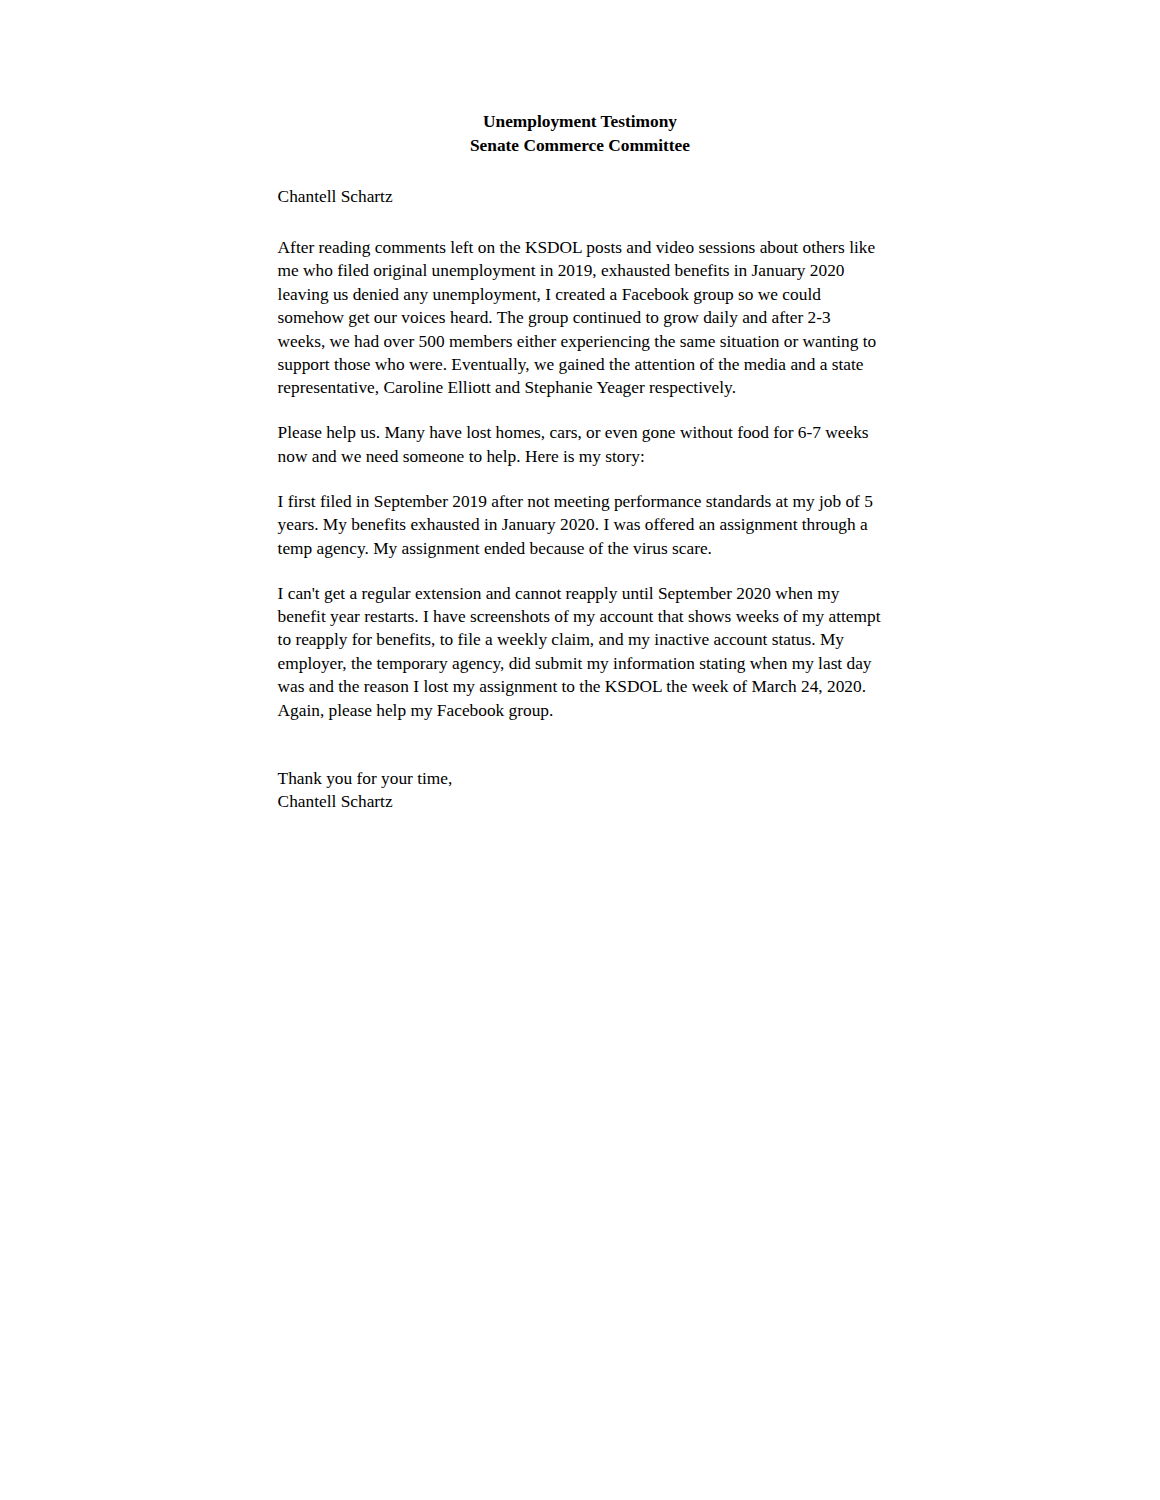Unemployment Testimony Senate Commerce Committee
Chantell Schartz
After reading comments left on the KSDOL posts and video sessions about others like me who filed original unemployment in 2019, exhausted benefits in January 2020 leaving us denied any unemployment, I created a Facebook group so we could somehow get our voices heard. The group continued to grow daily and after 2-3 weeks, we had over 500 members either experiencing the same situation or wanting to support those who were. Eventually, we gained the attention of the media and a state representative, Caroline Elliott and Stephanie Yeager respectively.
Please help us. Many have lost homes, cars, or even gone without food for 6-7 weeks now and we need someone to help. Here is my story:
I first filed in September 2019 after not meeting performance standards at my job of 5 years. My benefits exhausted in January 2020. I was offered an assignment through a temp agency. My assignment ended because of the virus scare.
I can't get a regular extension and cannot reapply until September 2020 when my benefit year restarts. I have screenshots of my account that shows weeks of my attempt to reapply for benefits, to file a weekly claim, and my inactive account status. My employer, the temporary agency, did submit my information stating when my last day was and the reason I lost my assignment to the KSDOL the week of March 24, 2020. Again, please help my Facebook group.
Thank you for your time, Chantell Schartz